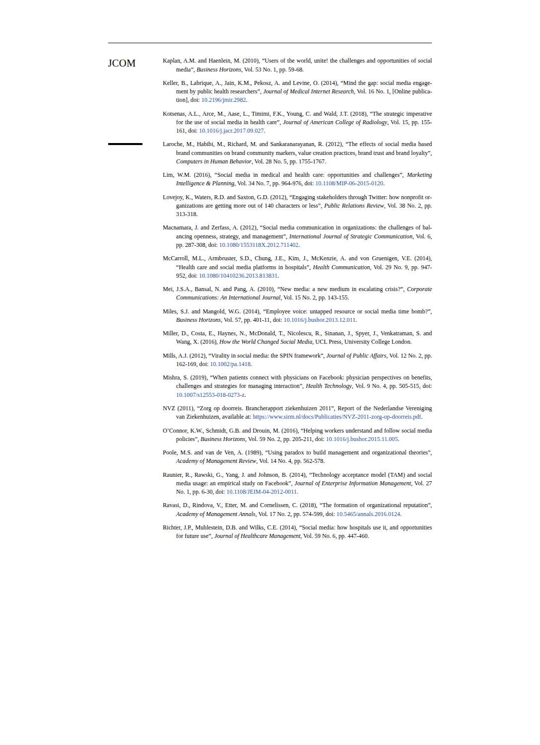JCOM
Kaplan, A.M. and Haenlein, M. (2010), “Users of the world, unite! the challenges and opportunities of social media”, Business Horizons, Vol. 53 No. 1, pp. 59-68.
Keller, B., Labrique, A., Jain, K.M., Pekosz, A. and Levine, O. (2014), “Mind the gap: social media engagement by public health researchers”, Journal of Medical Internet Research, Vol. 16 No. 1, [Online publication], doi: 10.2196/jmir.2982.
Kotsenas, A.L., Arce, M., Aase, L., Timimi, F.K., Young, C. and Wald, J.T. (2018), “The strategic imperative for the use of social media in health care”, Journal of American College of Radiology, Vol. 15, pp. 155-161, doi: 10.1016/j.jacr.2017.09.027.
Laroche, M., Habibi, M., Richard, M. and Sankaranarayanan, R. (2012), “The effects of social media based brand communities on brand community markers, value creation practices, brand trust and brand loyalty”, Computers in Human Behavior, Vol. 28 No. 5, pp. 1755-1767.
Lim, W.M. (2016), “Social media in medical and health care: opportunities and challenges”, Marketing Intelligence & Planning, Vol. 34 No. 7, pp. 964-976, doi: 10.1108/MIP-06-2015-0120.
Lovejoy, K., Waters, R.D. and Saxton, G.D. (2012), “Engaging stakeholders through Twitter: how nonprofit organizations are getting more out of 140 characters or less”, Public Relations Review, Vol. 38 No. 2, pp. 313-318.
Macnamara, J. and Zerfass, A. (2012), “Social media communication in organizations: the challenges of balancing openness, strategy, and management”, International Journal of Strategic Communication, Vol. 6, pp. 287-308, doi: 10.1080/1553118X.2012.711402.
McCarroll, M.L., Armbruster, S.D., Chung, J.E., Kim, J., McKenzie, A. and von Gruenigen, V.E. (2014), “Health care and social media platforms in hospitals”, Health Communication, Vol. 29 No. 9, pp. 947-952, doi: 10.1080/10410236.2013.813831.
Mei, J.S.A., Bansal, N. and Pang, A. (2010), “New media: a new medium in escalating crisis?”, Corporate Communications: An International Journal, Vol. 15 No. 2, pp. 143-155.
Miles, S.J. and Mangold, W.G. (2014), “Employee voice: untapped resource or social media time bomb?”, Business Horizons, Vol. 57, pp. 401-11, doi: 10.1016/j.bushor.2013.12.011.
Miller, D., Costa, E., Haynes, N., McDonald, T., Nicolescu, R., Sinanan, J., Spyer, J., Venkatraman, S. and Wang, X. (2016), How the World Changed Social Media, UCL Press, University College London.
Mills, A.J. (2012), “Virality in social media: the SPIN framework”, Journal of Public Affairs, Vol. 12 No. 2, pp. 162-169, doi: 10.1002/pa.1418.
Mishra, S. (2019), “When patients connect with physicians on Facebook: physician perspectives on benefits, challenges and strategies for managing interaction”, Health Technology, Vol. 9 No. 4, pp. 505-515, doi: 10.1007/s12553-018-0273-z.
NVZ (2011), “Zorg op doorreis. Brancherapport ziekenhuizen 2011”, Report of the Nederlandse Vereniging van Ziekenhuizen, available at: https://www.sirm.nl/docs/Publicaties/NVZ-2011-zorg-op-doorreis.pdf.
O’Connor, K.W., Schmidt, G.B. and Drouin, M. (2016), “Helping workers understand and follow social media policies”, Business Horizons, Vol. 59 No. 2, pp. 205-211, doi: 10.1016/j.bushor.2015.11.005.
Poole, M.S. and van de Ven, A. (1989), “Using paradox to build management and organizational theories”, Academy of Management Review, Vol. 14 No. 4, pp. 562-578.
Raunier, R., Rawski, G., Yang, J. and Johnson, B. (2014), “Technology acceptance model (TAM) and social media usage: an empirical study on Facebook”, Journal of Enterprise Information Management, Vol. 27 No. 1, pp. 6-30, doi: 10.1108/JEIM-04-2012-0011.
Ravasi, D., Rindova, V., Etter, M. and Cornelissen, C. (2018), “The formation of organizational reputation”, Academy of Management Annals, Vol. 17 No. 2, pp. 574-599, doi: 10.5465/annals.2016.0124.
Richter, J.P., Muhlestein, D.B. and Wilks, C.E. (2014), “Social media: how hospitals use it, and opportunities for future use”, Journal of Healthcare Management, Vol. 59 No. 6, pp. 447-460.